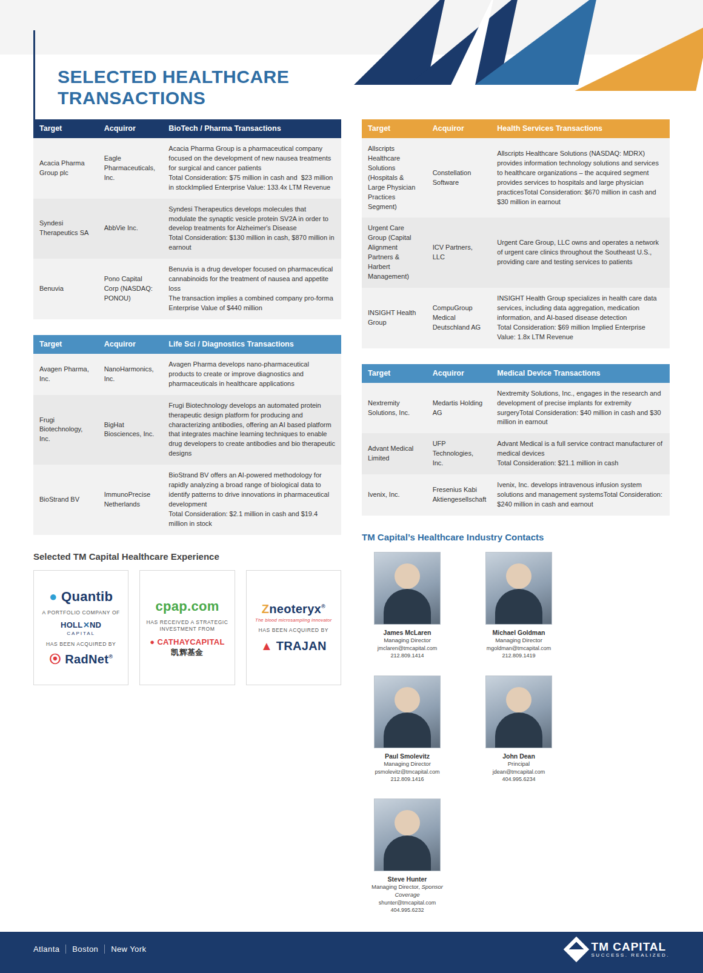Selected Healthcare
Transactions
| Target | Acquiror | BioTech / Pharma Transactions |
| --- | --- | --- |
| Acacia Pharma Group plc | Eagle Pharmaceuticals, Inc. | Acacia Pharma Group is a pharmaceutical company focused on the development of new nausea treatments for surgical and cancer patients Total Consideration: $75 million in cash and $23 million in stockImplied Enterprise Value: 133.4x LTM Revenue |
| Syndesi Therapeutics SA | AbbVie Inc. | Syndesi Therapeutics develops molecules that modulate the synaptic vesicle protein SV2A in order to develop treatments for Alzheimer's Disease Total Consideration: $130 million in cash, $870 million in earnout |
| Benuvia | Pono Capital Corp (NASDAQ: PONOU) | Benuvia is a drug developer focused on pharmaceutical cannabinoids for the treatment of nausea and appetite loss The transaction implies a combined company pro-forma Enterprise Value of $440 million |
| Target | Acquiror | Life Sci / Diagnostics Transactions |
| --- | --- | --- |
| Avagen Pharma, Inc. | NanoHarmonics, Inc. | Avagen Pharma develops nano-pharmaceutical products to create or improve diagnostics and pharmaceuticals in healthcare applications |
| Frugi Biotechnology, Inc. | BigHat Biosciences, Inc. | Frugi Biotechnology develops an automated protein therapeutic design platform for producing and characterizing antibodies, offering an AI based platform that integrates machine learning techniques to enable drug developers to create antibodies and bio therapeutic designs |
| BioStrand BV | ImmunoPrecise Netherlands | BioStrand BV offers an AI-powered methodology for rapidly analyzing a broad range of biological data to identify patterns to drive innovations in pharmaceutical development Total Consideration: $2.1 million in cash and $19.4 million in stock |
Selected TM Capital Healthcare Experience
● Quantib
A Portfolio Company of
HOLL✕NDCAPITAL
Has been acquired by
⦿ RadNet®
cpap.com
Has received a strategic investment from
● CATHAYCAPITAL
凯辉基金
Zneoteryx®The blood microsampling innovator
Has been acquired by
▲ TRAJAN
| Target | Acquiror | Health Services Transactions |
| --- | --- | --- |
| Allscripts Healthcare Solutions (Hospitals & Large Physician Practices Segment) | Constellation Software | Allscripts Healthcare Solutions (NASDAQ: MDRX) provides information technology solutions and services to healthcare organizations – the acquired segment provides services to hospitals and large physician practicesTotal Consideration: $670 million in cash and $30 million in earnout |
| Urgent Care Group (Capital Alignment Partners & Harbert Management) | ICV Partners, LLC | Urgent Care Group, LLC owns and operates a network of urgent care clinics throughout the Southeast U.S., providing care and testing services to patients |
| INSIGHT Health Group | CompuGroup Medical Deutschland AG | INSIGHT Health Group specializes in health care data services, including data aggregation, medication information, and AI-based disease detection Total Consideration: $69 million Implied Enterprise Value: 1.8x LTM Revenue |
| Target | Acquiror | Medical Device Transactions |
| --- | --- | --- |
| Nextremity Solutions, Inc. | Medartis Holding AG | Nextremity Solutions, Inc., engages in the research and development of precise implants for extremity surgeryTotal Consideration: $40 million in cash and $30 million in earnout |
| Advant Medical Limited | UFP Technologies, Inc. | Advant Medical is a full service contract manufacturer of medical devices Total Consideration: $21.1 million in cash |
| Ivenix, Inc. | Fresenius Kabi Aktiengesellschaft | Ivenix, Inc. develops intravenous infusion system solutions and management systemsTotal Consideration: $240 million in cash and earnout |
TM Capital’s Healthcare Industry Contacts
James McLaren
Managing Director
jmclaren@tmcapital.com
212.809.1414
Michael Goldman
Managing Director
mgoldman@tmcapital.com
212.809.1419
Paul Smolevitz
Managing Director
psmolevitz@tmcapital.com
212.809.1416
John Dean
Principal
jdean@tmcapital.com
404.995.6234
Steve Hunter
Managing Director, Sponsor Coverage
shunter@tmcapital.com
404.995.6232
Atlanta Boston New York
TM CAPITAL
SUCCESS. REALIZED.